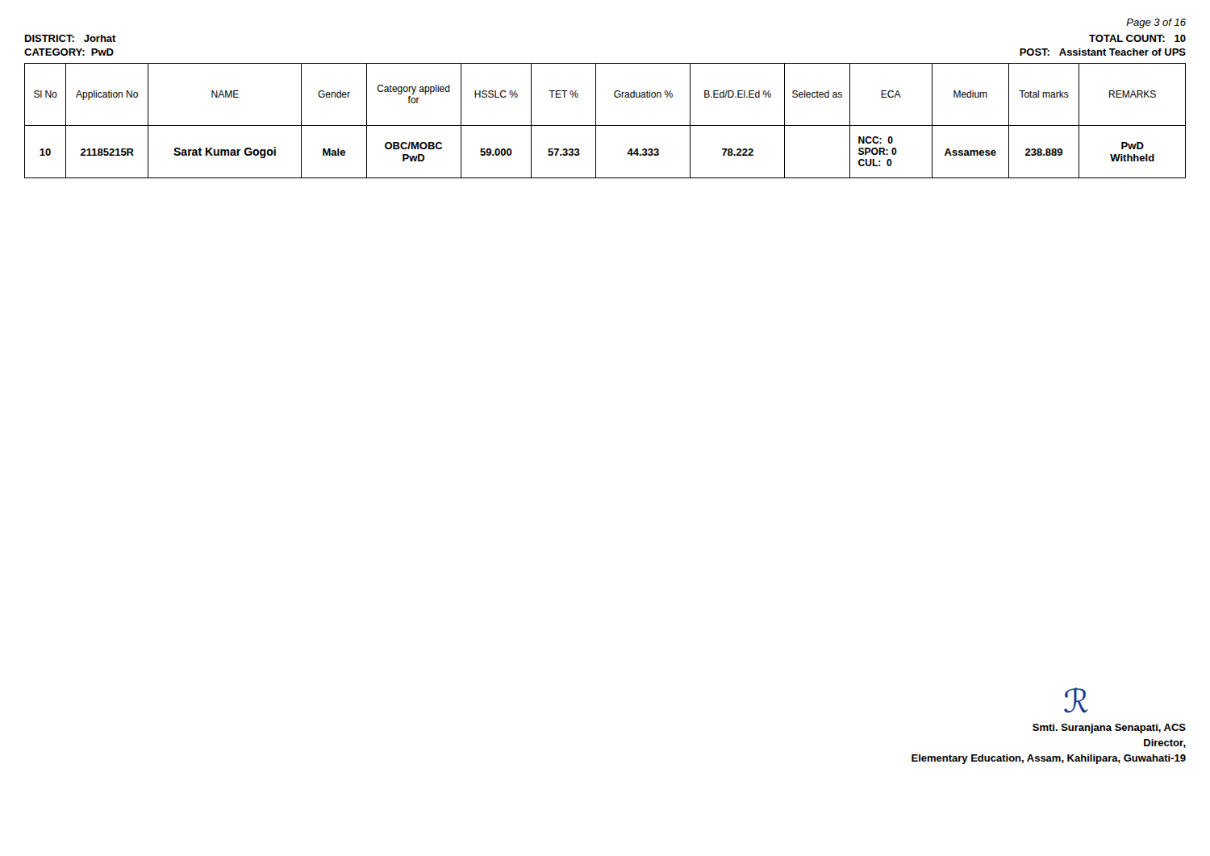Page 3 of 16
DISTRICT: Jorhat
TOTAL COUNT: 10
CATEGORY: PwD
POST: Assistant Teacher of UPS
| Sl No | Application No | NAME | Gender | Category applied for | HSSLC % | TET % | Graduation % | B.Ed/D.El.Ed % | Selected as | ECA | Medium | Total marks | REMARKS |
| --- | --- | --- | --- | --- | --- | --- | --- | --- | --- | --- | --- | --- | --- |
| 10 | 21185215R | Sarat Kumar Gogoi | Male | OBC/MOBC PwD | 59.000 | 57.333 | 44.333 | 78.222 | | NCC: 0 SPOR: 0 CUL: 0 | Assamese | 238.889 | PwD Withheld |
ℛ
Smti. Suranjana Senapati, ACS
Director,
Elementary Education, Assam, Kahilipara, Guwahati-19